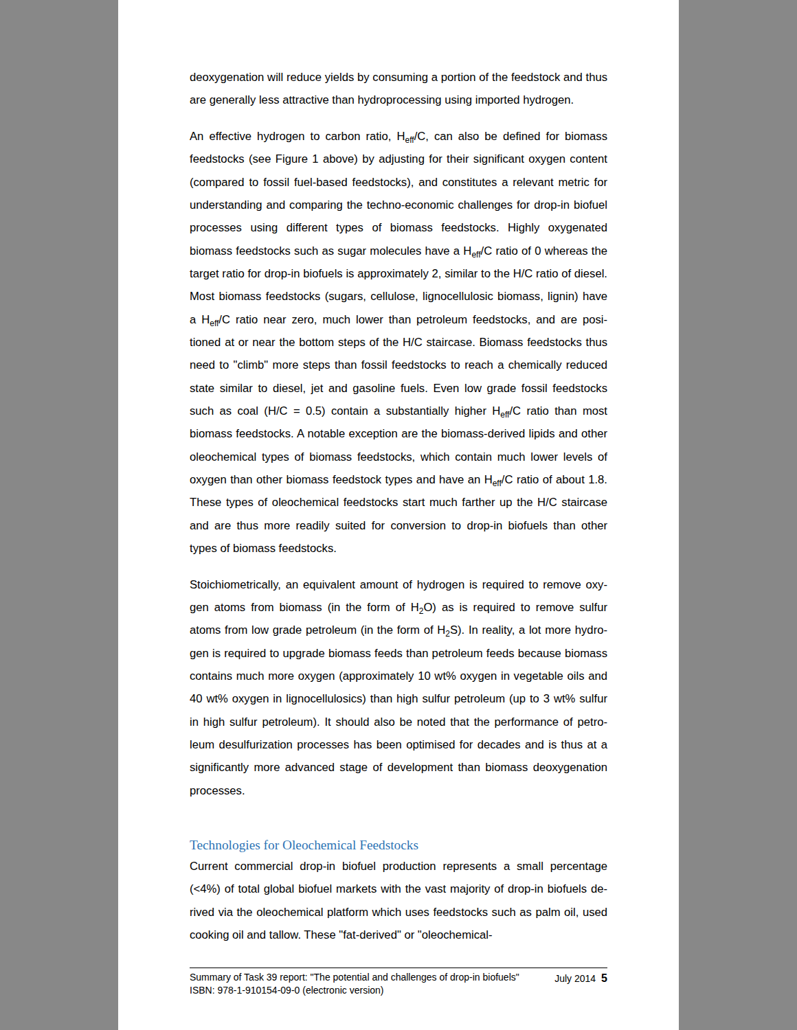deoxygenation will reduce yields by consuming a portion of the feedstock and thus are generally less attractive than hydroprocessing using imported hydrogen.
An effective hydrogen to carbon ratio, Heff/C, can also be defined for biomass feedstocks (see Figure 1 above) by adjusting for their significant oxygen content (compared to fossil fuel-based feedstocks), and constitutes a relevant metric for understanding and comparing the techno-economic challenges for drop-in biofuel processes using different types of biomass feedstocks. Highly oxygenated biomass feedstocks such as sugar molecules have a Heff/C ratio of 0 whereas the target ratio for drop-in biofuels is approximately 2, similar to the H/C ratio of diesel. Most biomass feedstocks (sugars, cellulose, lignocellulosic biomass, lignin) have a Heff/C ratio near zero, much lower than petroleum feedstocks, and are positioned at or near the bottom steps of the H/C staircase. Biomass feedstocks thus need to "climb" more steps than fossil feedstocks to reach a chemically reduced state similar to diesel, jet and gasoline fuels. Even low grade fossil feedstocks such as coal (H/C = 0.5) contain a substantially higher Heff/C ratio than most biomass feedstocks. A notable exception are the biomass-derived lipids and other oleochemical types of biomass feedstocks, which contain much lower levels of oxygen than other biomass feedstock types and have an Heff/C ratio of about 1.8. These types of oleochemical feedstocks start much farther up the H/C staircase and are thus more readily suited for conversion to drop-in biofuels than other types of biomass feedstocks.
Stoichiometrically, an equivalent amount of hydrogen is required to remove oxygen atoms from biomass (in the form of H2O) as is required to remove sulfur atoms from low grade petroleum (in the form of H2S). In reality, a lot more hydrogen is required to upgrade biomass feeds than petroleum feeds because biomass contains much more oxygen (approximately 10 wt% oxygen in vegetable oils and 40 wt% oxygen in lignocellulosics) than high sulfur petroleum (up to 3 wt% sulfur in high sulfur petroleum). It should also be noted that the performance of petroleum desulfurization processes has been optimised for decades and is thus at a significantly more advanced stage of development than biomass deoxygenation processes.
Technologies for Oleochemical Feedstocks
Current commercial drop-in biofuel production represents a small percentage (<4%) of total global biofuel markets with the vast majority of drop-in biofuels derived via the oleochemical platform which uses feedstocks such as palm oil, used cooking oil and tallow. These "fat-derived" or "oleochemical-
Summary of Task 39 report: "The potential and challenges of drop-in biofuels"
ISBN: 978-1-910154-09-0 (electronic version)
July 20145